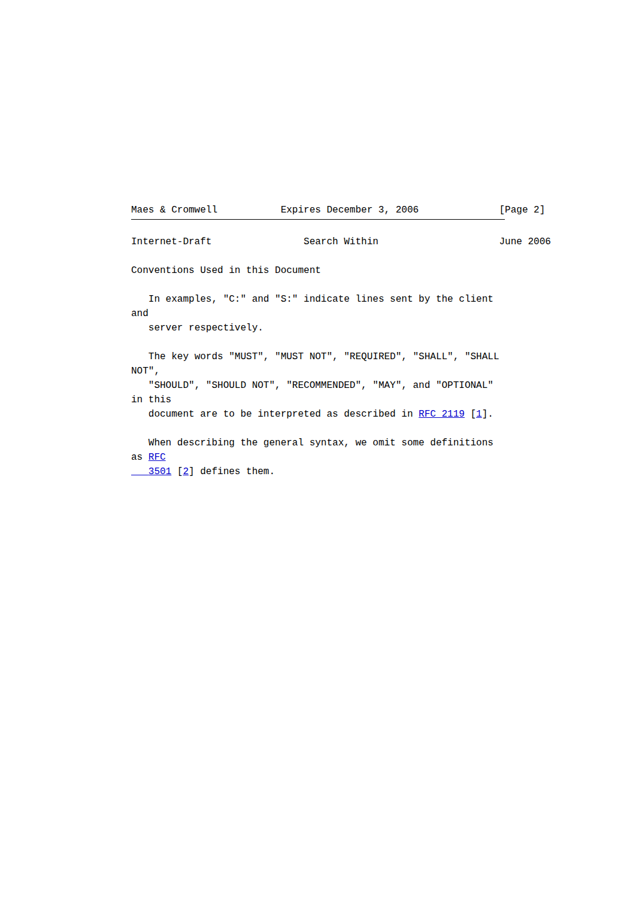Maes & Cromwell           Expires December 3, 2006              [Page 2]
Internet-Draft                Search Within                     June 2006
Conventions Used in this Document

   In examples, "C:" and "S:" indicate lines sent by the client and
   server respectively.

   The key words "MUST", "MUST NOT", "REQUIRED", "SHALL", "SHALL NOT",
   "SHOULD", "SHOULD NOT", "RECOMMENDED", "MAY", and "OPTIONAL" in this
   document are to be interpreted as described in RFC 2119 [1].

   When describing the general syntax, we omit some definitions as RFC
   3501 [2] defines them.